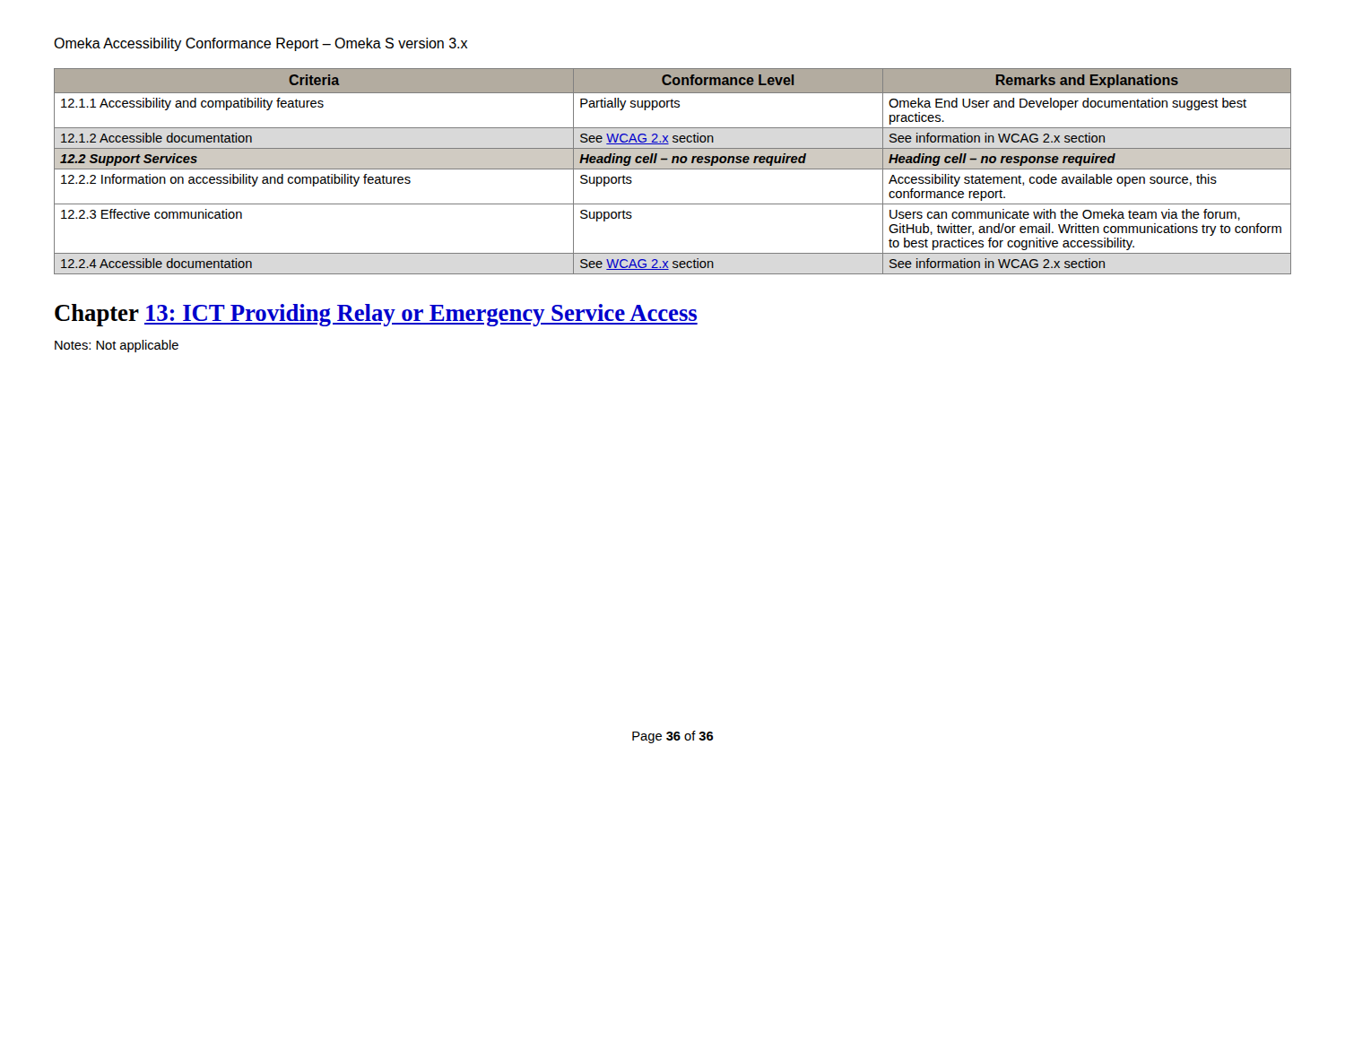Omeka Accessibility Conformance Report – Omeka S version 3.x
| Criteria | Conformance Level | Remarks and Explanations |
| --- | --- | --- |
| 12.1.1 Accessibility and compatibility features | Partially supports | Omeka End User and Developer documentation suggest best practices. |
| 12.1.2 Accessible documentation | See WCAG 2.x section | See information in WCAG 2.x section |
| 12.2 Support Services | Heading cell – no response required | Heading cell – no response required |
| 12.2.2 Information on accessibility and compatibility features | Supports | Accessibility statement, code available open source, this conformance report. |
| 12.2.3 Effective communication | Supports | Users can communicate with the Omeka team via the forum, GitHub, twitter, and/or email. Written communications try to conform to best practices for cognitive accessibility. |
| 12.2.4 Accessible documentation | See WCAG 2.x section | See information in WCAG 2.x section |
Chapter 13: ICT Providing Relay or Emergency Service Access
Notes: Not applicable
Page 36 of 36